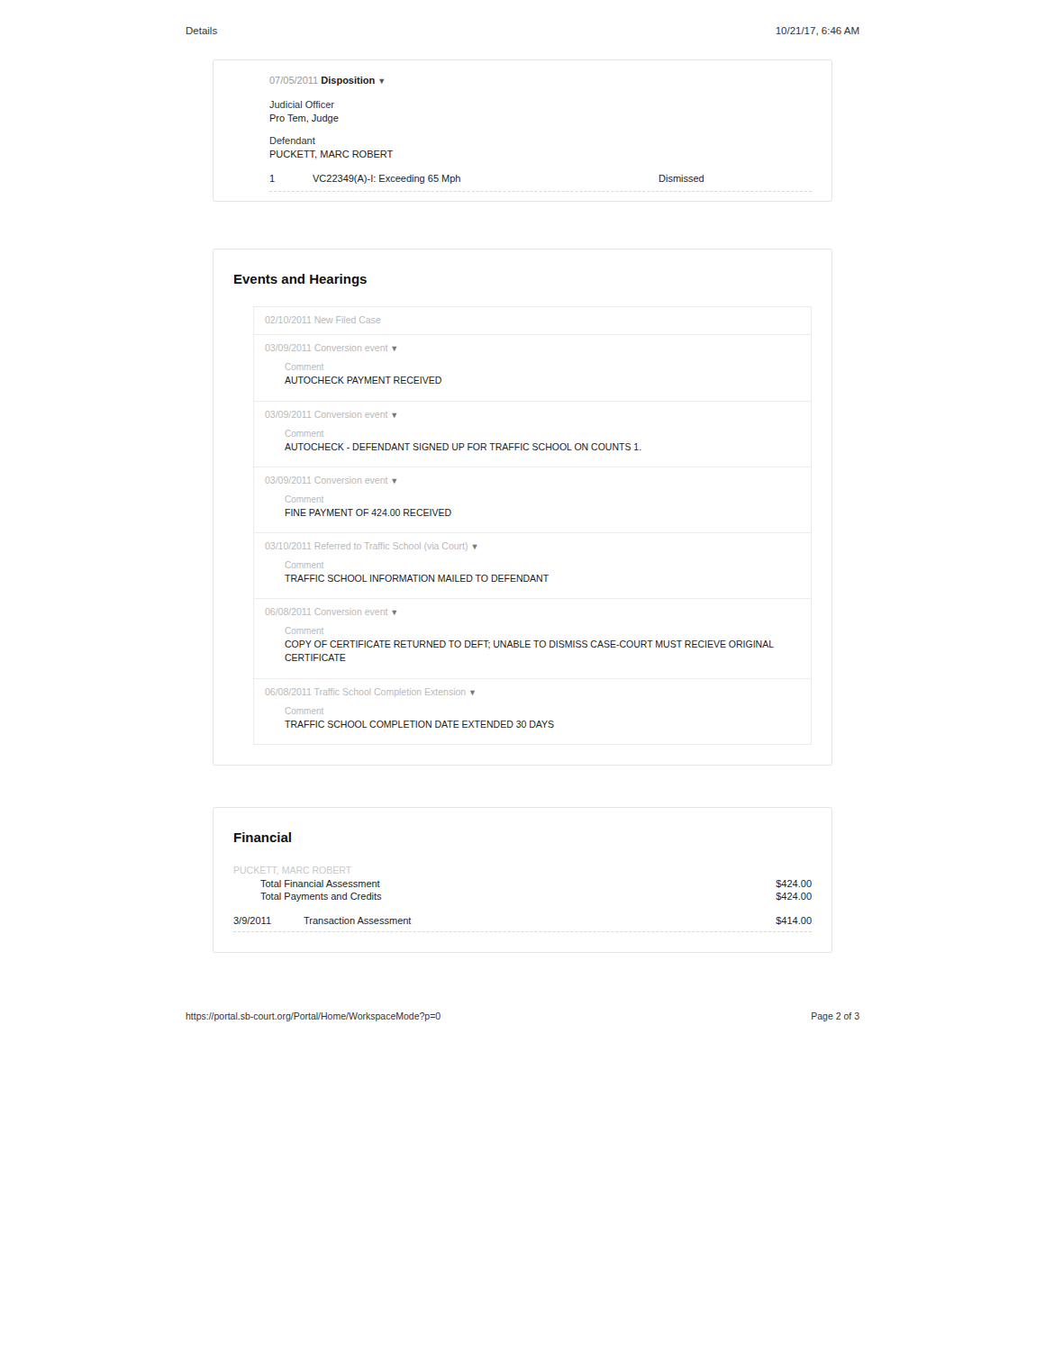Details
10/21/17, 6:46 AM
07/05/2011 Disposition ▼
Judicial Officer
Pro Tem, Judge
Defendant
PUCKETT, MARC ROBERT
1
VC22349(A)-I: Exceeding 65 Mph
Dismissed
Events and Hearings
02/10/2011 New Filed Case
03/09/2011 Conversion event ▼
Comment
AUTOCHECK PAYMENT RECEIVED
03/09/2011 Conversion event ▼
Comment
AUTOCHECK - DEFENDANT SIGNED UP FOR TRAFFIC SCHOOL ON COUNTS 1.
03/09/2011 Conversion event ▼
Comment
FINE PAYMENT OF 424.00 RECEIVED
03/10/2011 Referred to Traffic School (via Court) ▼
Comment
TRAFFIC SCHOOL INFORMATION MAILED TO DEFENDANT
06/08/2011 Conversion event ▼
Comment
COPY OF CERTIFICATE RETURNED TO DEFT; UNABLE TO DISMISS CASE-COURT MUST RECIEVE ORIGINAL CERTIFICATE
06/08/2011 Traffic School Completion Extension ▼
Comment
TRAFFIC SCHOOL COMPLETION DATE EXTENDED 30 DAYS
Financial
PUCKETT, MARC ROBERT
Total Financial Assessment
$424.00
Total Payments and Credits
$424.00
3/9/2011
Transaction Assessment
$414.00
https://portal.sb-court.org/Portal/Home/WorkspaceMode?p=0
Page 2 of 3